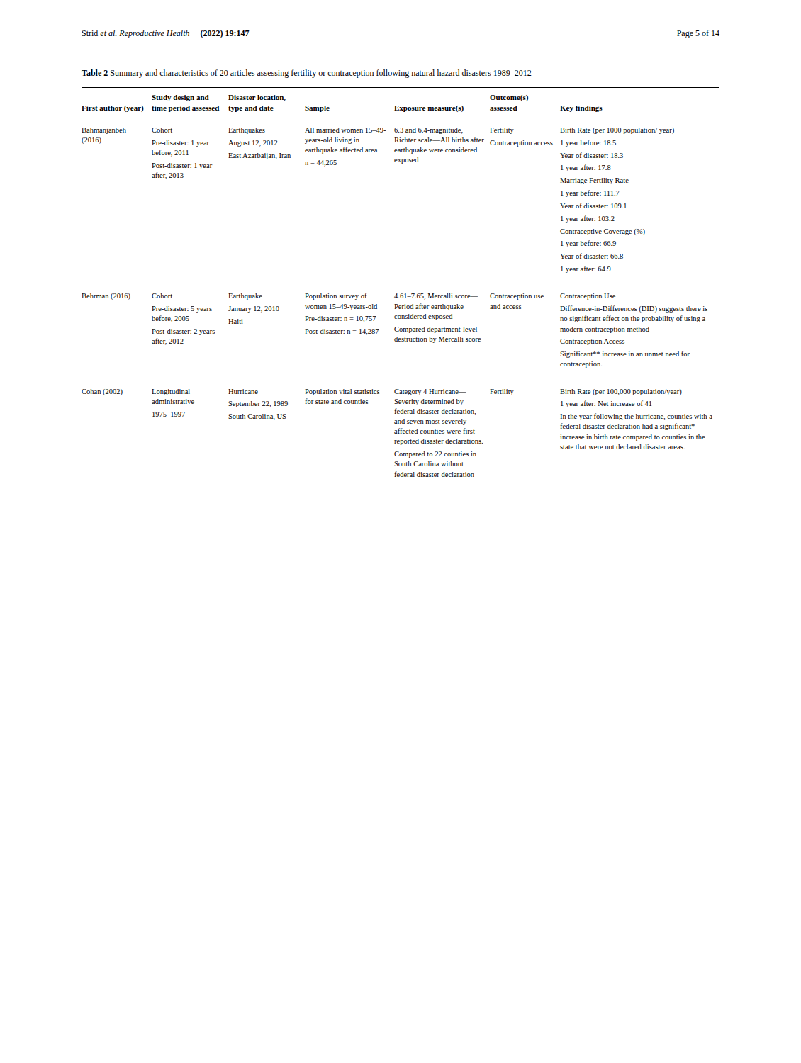Strid et al. Reproductive Health (2022) 19:147
Page 5 of 14
Table 2 Summary and characteristics of 20 articles assessing fertility or contraception following natural hazard disasters 1989–2012
| First author (year) | Study design and time period assessed | Disaster location, type and date | Sample | Exposure measure(s) | Outcome(s) assessed | Key findings |
| --- | --- | --- | --- | --- | --- | --- |
| Bahmanjanbeh (2016) | Cohort Pre-disaster: 1 year before, 2011 Post-disaster: 1 year after, 2013 | Earthquakes August 12, 2012 East Azarbaijan, Iran | All married women 15–49-years-old living in earthquake affected area n = 44,265 | 6.3 and 6.4-magnitude, Richter scale—All births after earthquake were considered exposed | Fertility Contraception access | Birth Rate (per 1000 population/ year) 1 year before: 18.5 Year of disaster: 18.3 1 year after: 17.8 Marriage Fertility Rate 1 year before: 111.7 Year of disaster: 109.1 1 year after: 103.2 Contraceptive Coverage (%) 1 year before: 66.9 Year of disaster: 66.8 1 year after: 64.9 |
| Behrman (2016) | Cohort Pre-disaster: 5 years before, 2005 Post-disaster: 2 years after, 2012 | Earthquake January 12, 2010 Haiti | Population survey of women 15–49-years-old Pre-disaster: n = 10,757 Post-disaster: n = 14,287 | 4.61–7.65, Mercalli score—Period after earthquake considered exposed Compared department-level destruction by Mercalli score | Contraception use and access | Contraception Use Difference-in-Differences (DID) suggests there is no significant effect on the probability of using a modern contraception method Contraception Access Significant** increase in an unmet need for contraception. |
| Cohan (2002) | Longitudinal administrative 1975–1997 | Hurricane September 22, 1989 South Carolina, US | Population vital statistics for state and counties | Category 4 Hurricane—Severity determined by federal disaster declaration, and seven most severely affected counties were first reported disaster declarations. Compared to 22 counties in South Carolina without federal disaster declaration | Fertility | Birth Rate (per 100,000 population/year) 1 year after: Net increase of 41 In the year following the hurricane, counties with a federal disaster declaration had a significant* increase in birth rate compared to counties in the state that were not declared disaster areas. |